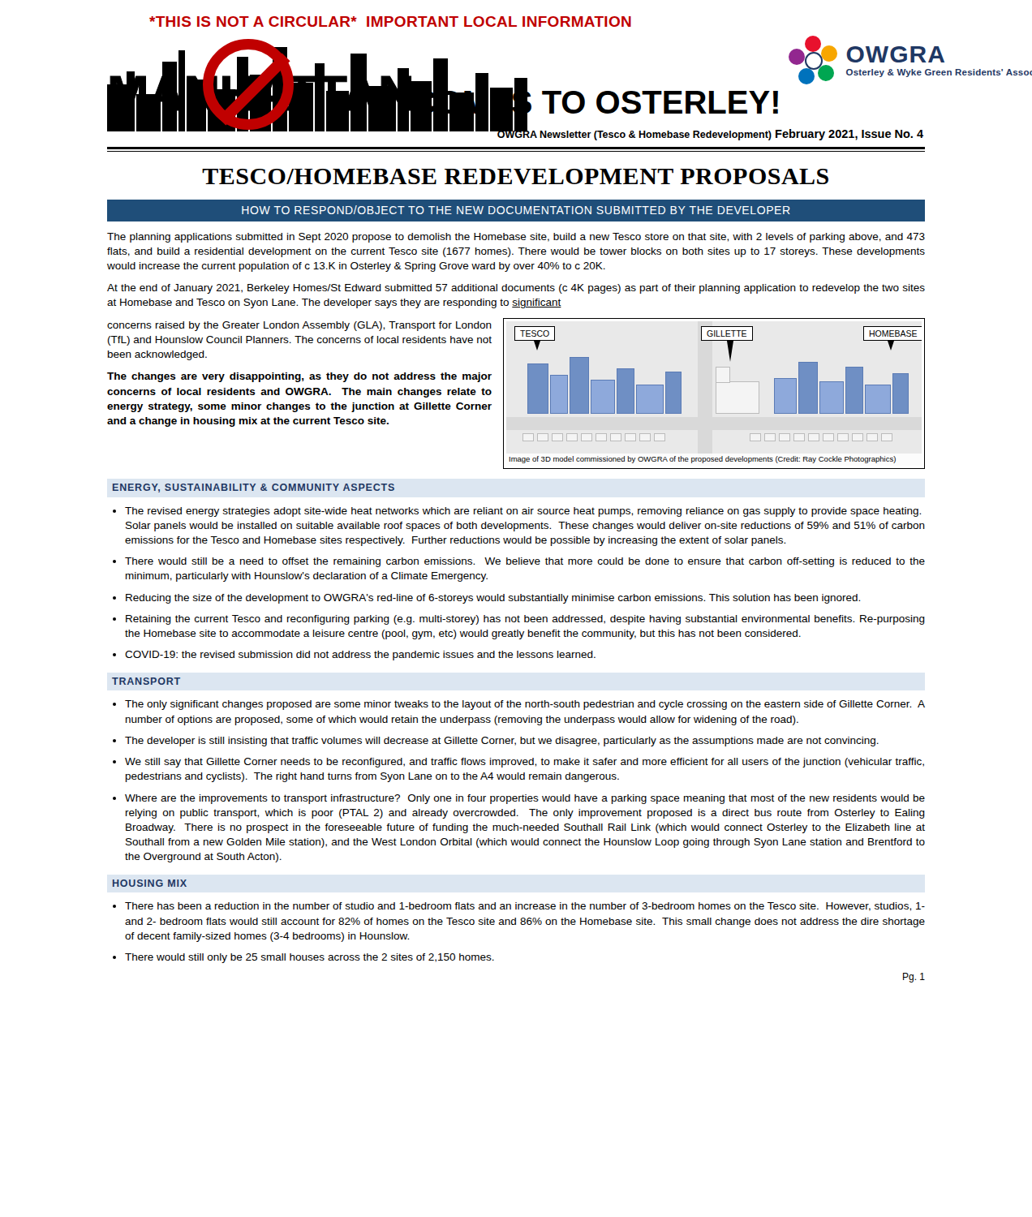*THIS IS NOT A CIRCULAR* IMPORTANT LOCAL INFORMATION
MANHATTAN COMES TO OSTERLEY!
OWGRA
Osterley & Wyke Green Residents' Association
OWGRA Newsletter (Tesco & Homebase Redevelopment) February 2021, Issue No. 4
TESCO/HOMEBASE REDEVELOPMENT PROPOSALS
HOW TO RESPOND/OBJECT TO THE NEW DOCUMENTATION SUBMITTED BY THE DEVELOPER
The planning applications submitted in Sept 2020 propose to demolish the Homebase site, build a new Tesco store on that site, with 2 levels of parking above, and 473 flats, and build a residential development on the current Tesco site (1677 homes). There would be tower blocks on both sites up to 17 storeys. These developments would increase the current population of c 13.K in Osterley & Spring Grove ward by over 40% to c 20K.
At the end of January 2021, Berkeley Homes/St Edward submitted 57 additional documents (c 4K pages) as part of their planning application to redevelop the two sites at Homebase and Tesco on Syon Lane. The developer says they are responding to significant
concerns raised by the Greater London Assembly (GLA), Transport for London (TfL) and Hounslow Council Planners. The concerns of local residents have not been acknowledged.
The changes are very disappointing, as they do not address the major concerns of local residents and OWGRA. The main changes relate to energy strategy, some minor changes to the junction at Gillette Corner and a change in housing mix at the current Tesco site.
TESCO
GILLETTE
HOMEBASE
Image of 3D model commissioned by OWGRA of the proposed developments (Credit: Ray Cockle Photographics)
Energy, Sustainability & Community Aspects
The revised energy strategies adopt site-wide heat networks which are reliant on air source heat pumps, removing reliance on gas supply to provide space heating. Solar panels would be installed on suitable available roof spaces of both developments. These changes would deliver on-site reductions of 59% and 51% of carbon emissions for the Tesco and Homebase sites respectively. Further reductions would be possible by increasing the extent of solar panels.
There would still be a need to offset the remaining carbon emissions. We believe that more could be done to ensure that carbon off-setting is reduced to the minimum, particularly with Hounslow's declaration of a Climate Emergency.
Reducing the size of the development to OWGRA's red-line of 6-storeys would substantially minimise carbon emissions. This solution has been ignored.
Retaining the current Tesco and reconfiguring parking (e.g. multi-storey) has not been addressed, despite having substantial environmental benefits. Re-purposing the Homebase site to accommodate a leisure centre (pool, gym, etc) would greatly benefit the community, but this has not been considered.
COVID-19: the revised submission did not address the pandemic issues and the lessons learned.
Transport
The only significant changes proposed are some minor tweaks to the layout of the north-south pedestrian and cycle crossing on the eastern side of Gillette Corner. A number of options are proposed, some of which would retain the underpass (removing the underpass would allow for widening of the road).
The developer is still insisting that traffic volumes will decrease at Gillette Corner, but we disagree, particularly as the assumptions made are not convincing.
We still say that Gillette Corner needs to be reconfigured, and traffic flows improved, to make it safer and more efficient for all users of the junction (vehicular traffic, pedestrians and cyclists). The right hand turns from Syon Lane on to the A4 would remain dangerous.
Where are the improvements to transport infrastructure? Only one in four properties would have a parking space meaning that most of the new residents would be relying on public transport, which is poor (PTAL 2) and already overcrowded. The only improvement proposed is a direct bus route from Osterley to Ealing Broadway. There is no prospect in the foreseeable future of funding the much-needed Southall Rail Link (which would connect Osterley to the Elizabeth line at Southall from a new Golden Mile station), and the West London Orbital (which would connect the Hounslow Loop going through Syon Lane station and Brentford to the Overground at South Acton).
Housing Mix
There has been a reduction in the number of studio and 1-bedroom flats and an increase in the number of 3-bedroom homes on the Tesco site. However, studios, 1- and 2- bedroom flats would still account for 82% of homes on the Tesco site and 86% on the Homebase site. This small change does not address the dire shortage of decent family-sized homes (3-4 bedrooms) in Hounslow.
There would still only be 25 small houses across the 2 sites of 2,150 homes.
Pg. 1